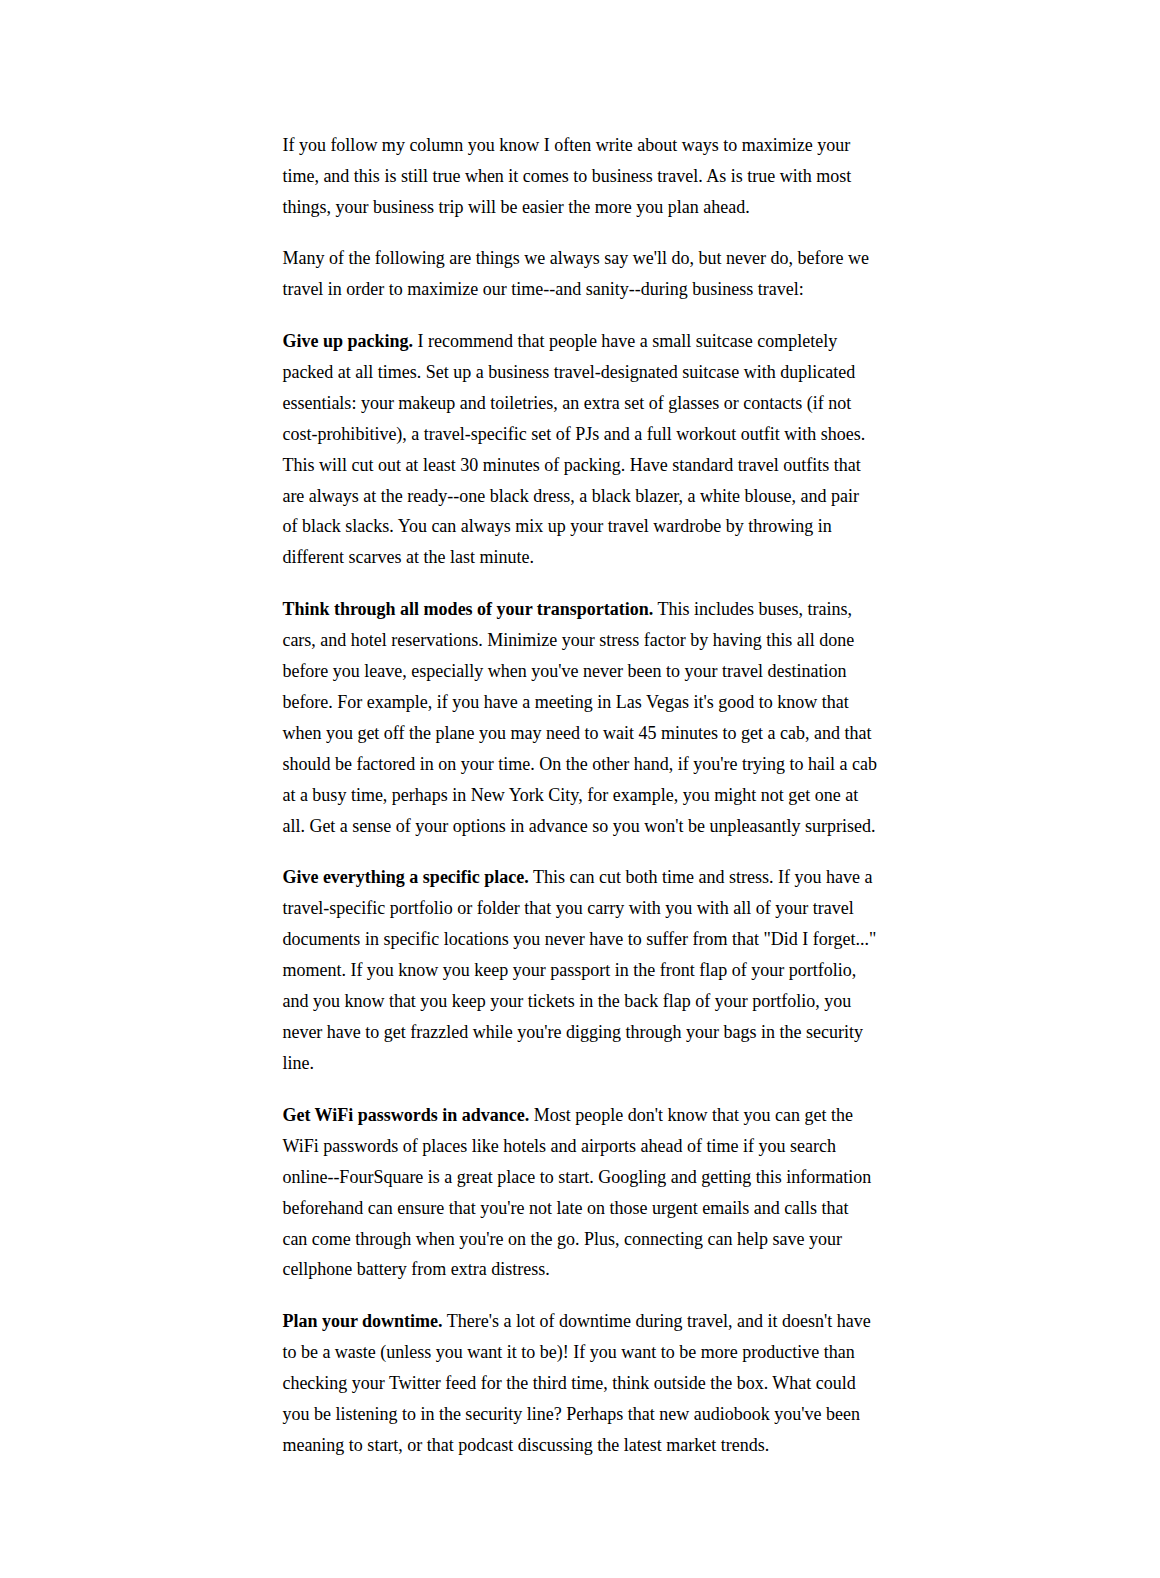If you follow my column you know I often write about ways to maximize your time, and this is still true when it comes to business travel. As is true with most things, your business trip will be easier the more you plan ahead.
Many of the following are things we always say we'll do, but never do, before we travel in order to maximize our time--and sanity--during business travel:
Give up packing. I recommend that people have a small suitcase completely packed at all times. Set up a business travel-designated suitcase with duplicated essentials: your makeup and toiletries, an extra set of glasses or contacts (if not cost-prohibitive), a travel-specific set of PJs and a full workout outfit with shoes. This will cut out at least 30 minutes of packing. Have standard travel outfits that are always at the ready--one black dress, a black blazer, a white blouse, and pair of black slacks. You can always mix up your travel wardrobe by throwing in different scarves at the last minute.
Think through all modes of your transportation. This includes buses, trains, cars, and hotel reservations. Minimize your stress factor by having this all done before you leave, especially when you've never been to your travel destination before. For example, if you have a meeting in Las Vegas it's good to know that when you get off the plane you may need to wait 45 minutes to get a cab, and that should be factored in on your time. On the other hand, if you're trying to hail a cab at a busy time, perhaps in New York City, for example, you might not get one at all. Get a sense of your options in advance so you won't be unpleasantly surprised.
Give everything a specific place. This can cut both time and stress. If you have a travel-specific portfolio or folder that you carry with you with all of your travel documents in specific locations you never have to suffer from that "Did I forget..." moment. If you know you keep your passport in the front flap of your portfolio, and you know that you keep your tickets in the back flap of your portfolio, you never have to get frazzled while you're digging through your bags in the security line.
Get WiFi passwords in advance. Most people don't know that you can get the WiFi passwords of places like hotels and airports ahead of time if you search online--FourSquare is a great place to start. Googling and getting this information beforehand can ensure that you're not late on those urgent emails and calls that can come through when you're on the go. Plus, connecting can help save your cellphone battery from extra distress.
Plan your downtime. There's a lot of downtime during travel, and it doesn't have to be a waste (unless you want it to be)! If you want to be more productive than checking your Twitter feed for the third time, think outside the box. What could you be listening to in the security line? Perhaps that new audiobook you've been meaning to start, or that podcast discussing the latest market trends.